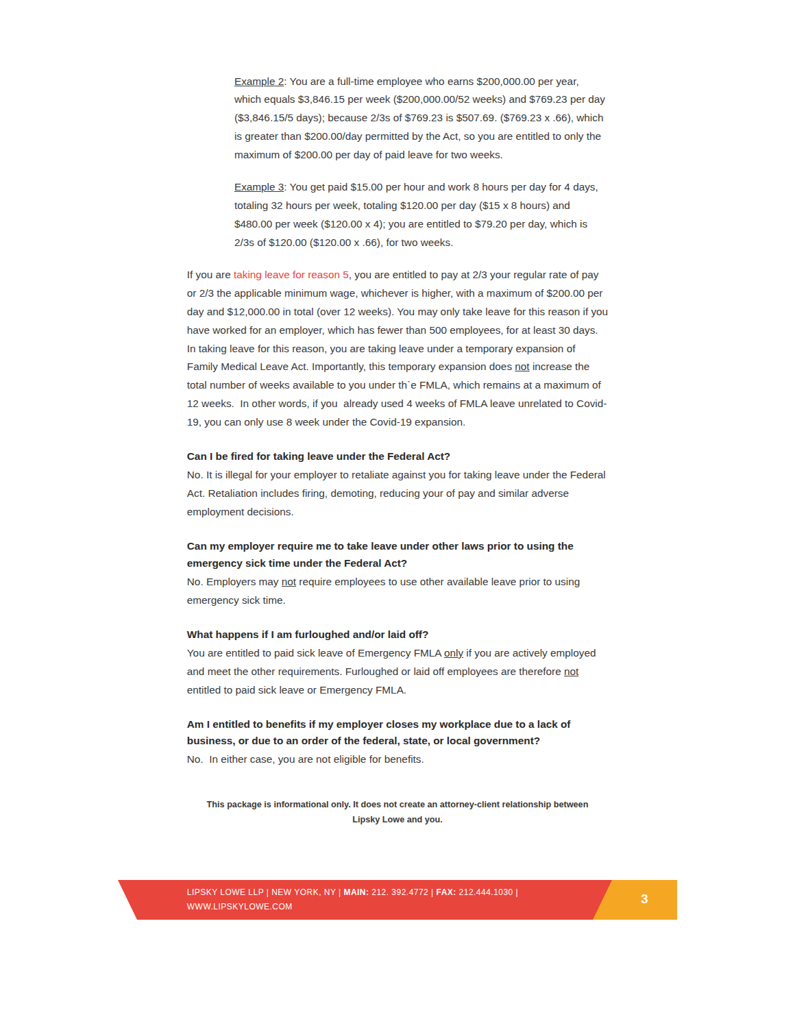Example 2: You are a full-time employee who earns $200,000.00 per year, which equals $3,846.15 per week ($200,000.00/52 weeks) and $769.23 per day ($3,846.15/5 days); because 2/3s of $769.23 is $507.69. ($769.23 x .66), which is greater than $200.00/day permitted by the Act, so you are entitled to only the maximum of $200.00 per day of paid leave for two weeks.
Example 3: You get paid $15.00 per hour and work 8 hours per day for 4 days, totaling 32 hours per week, totaling $120.00 per day ($15 x 8 hours) and $480.00 per week ($120.00 x 4); you are entitled to $79.20 per day, which is 2/3s of $120.00 ($120.00 x .66), for two weeks.
If you are taking leave for reason 5, you are entitled to pay at 2/3 your regular rate of pay or 2/3 the applicable minimum wage, whichever is higher, with a maximum of $200.00 per day and $12,000.00 in total (over 12 weeks). You may only take leave for this reason if you have worked for an employer, which has fewer than 500 employees, for at least 30 days. In taking leave for this reason, you are taking leave under a temporary expansion of Family Medical Leave Act. Importantly, this temporary expansion does not increase the total number of weeks available to you under th`e FMLA, which remains at a maximum of 12 weeks. In other words, if you already used 4 weeks of FMLA leave unrelated to Covid-19, you can only use 8 week under the Covid-19 expansion.
Can I be fired for taking leave under the Federal Act?
No. It is illegal for your employer to retaliate against you for taking leave under the Federal Act. Retaliation includes firing, demoting, reducing your of pay and similar adverse employment decisions.
Can my employer require me to take leave under other laws prior to using the emergency sick time under the Federal Act?
No. Employers may not require employees to use other available leave prior to using emergency sick time.
What happens if I am furloughed and/or laid off?
You are entitled to paid sick leave of Emergency FMLA only if you are actively employed and meet the other requirements. Furloughed or laid off employees are therefore not entitled to paid sick leave or Emergency FMLA.
Am I entitled to benefits if my employer closes my workplace due to a lack of business, or due to an order of the federal, state, or local government?
No. In either case, you are not eligible for benefits.
This package is informational only. It does not create an attorney-client relationship between Lipsky Lowe and you.
LIPSKY LOWE LLP | NEW YORK, NY | MAIN: 212. 392.4772 | FAX: 212.444.1030 | WWW.LIPSKYLOWE.COM
3